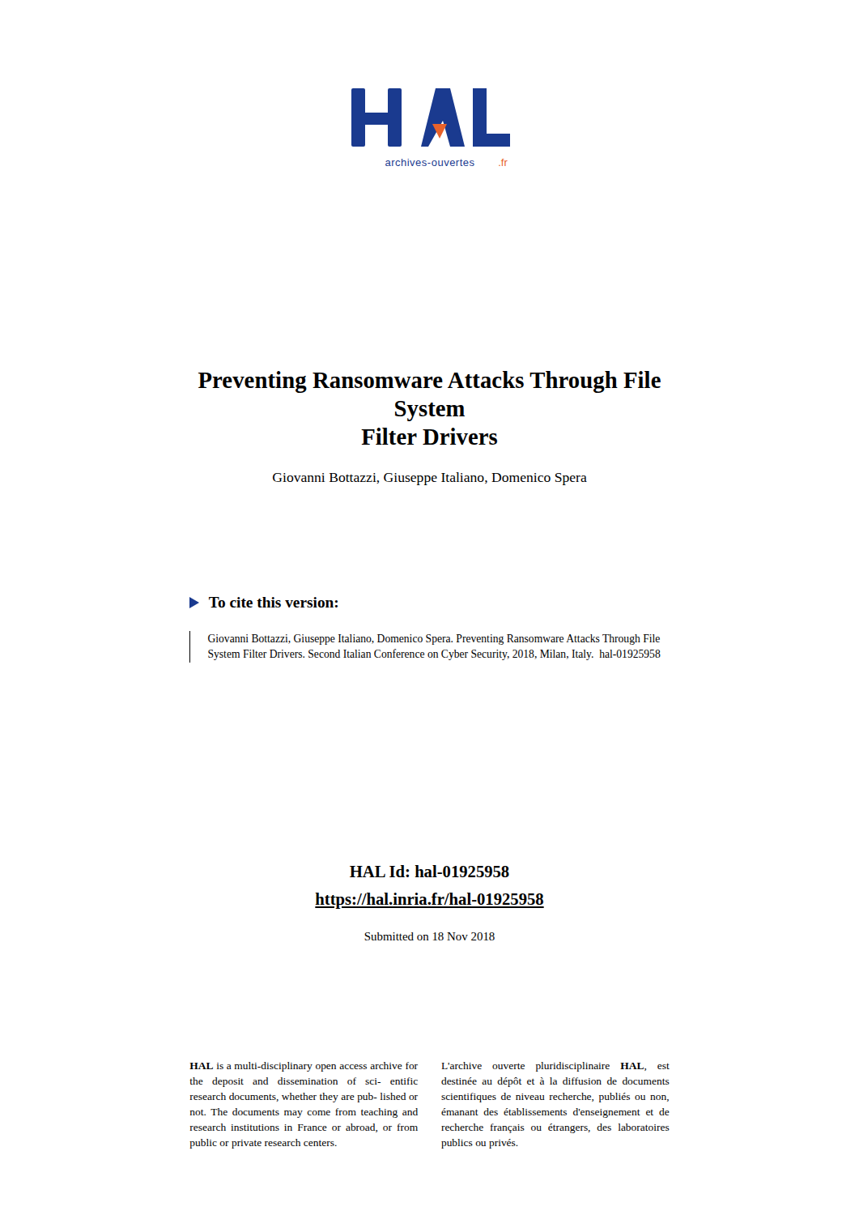archives-ouvertes .fr
Preventing Ransomware Attacks Through File System
Filter Drivers
Giovanni Bottazzi, Giuseppe Italiano, Domenico Spera
To cite this version:
Giovanni Bottazzi, Giuseppe Italiano, Domenico Spera. Preventing Ransomware Attacks Through File System Filter Drivers. Second Italian Conference on Cyber Security, 2018, Milan, Italy. hal-01925958
HAL Id: hal-01925958
https://hal.inria.fr/hal-01925958
Submitted on 18 Nov 2018
HAL is a multi-disciplinary open access archive for the deposit and dissemination of sci- entific research documents, whether they are pub- lished or not. The documents may come from teaching and research institutions in France or abroad, or from public or private research centers.
L'archive ouverte pluridisciplinaire HAL, est destinée au dépôt et à la diffusion de documents scientifiques de niveau recherche, publiés ou non, émanant des établissements d'enseignement et de recherche français ou étrangers, des laboratoires publics ou privés.